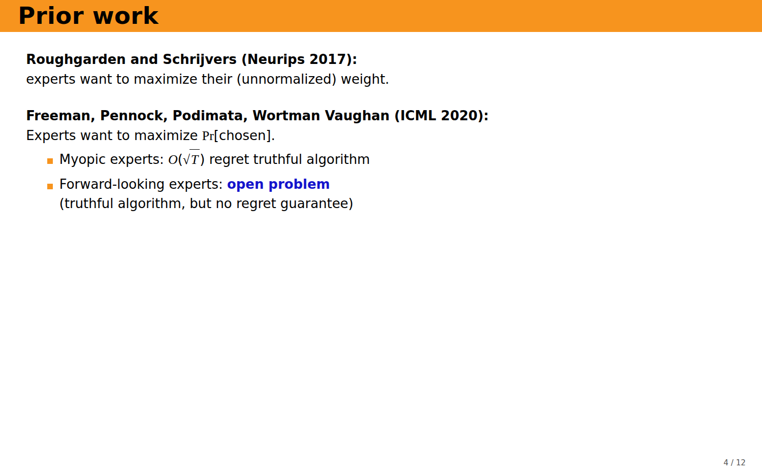Prior work
Roughgarden and Schrijvers (Neurips 2017): experts want to maximize their (unnormalized) weight.
Freeman, Pennock, Podimata, Wortman Vaughan (ICML 2020): Experts want to maximize Pr[chosen].
Myopic experts: O(√T) regret truthful algorithm
Forward-looking experts: open problem (truthful algorithm, but no regret guarantee)
4 / 12